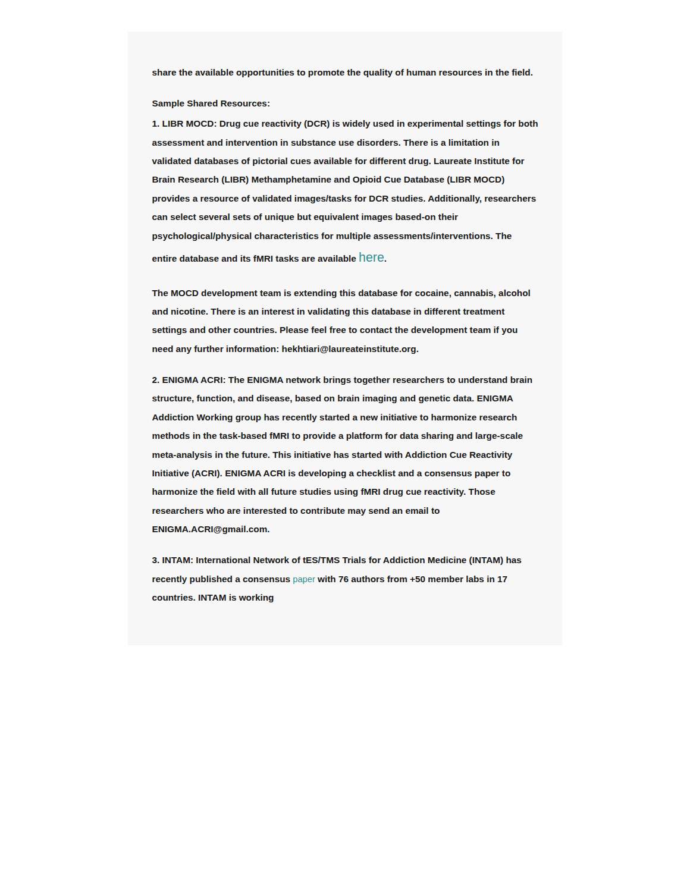share the available opportunities to promote the quality of human resources in the field.
Sample Shared Resources:
1. LIBR MOCD: Drug cue reactivity (DCR) is widely used in experimental settings for both assessment and intervention in substance use disorders. There is a limitation in validated databases of pictorial cues available for different drug. Laureate Institute for Brain Research (LIBR) Methamphetamine and Opioid Cue Database (LIBR MOCD) provides a resource of validated images/tasks for DCR studies. Additionally, researchers can select several sets of unique but equivalent images based-on their psychological/physical characteristics for multiple assessments/interventions. The entire database and its fMRI tasks are available here.
The MOCD development team is extending this database for cocaine, cannabis, alcohol and nicotine. There is an interest in validating this database in different treatment settings and other countries. Please feel free to contact the development team if you need any further information: hekhtiari@laureateinstitute.org.
2. ENIGMA ACRI: The ENIGMA network brings together researchers to understand brain structure, function, and disease, based on brain imaging and genetic data. ENIGMA Addiction Working group has recently started a new initiative to harmonize research methods in the task-based fMRI to provide a platform for data sharing and large-scale meta-analysis in the future. This initiative has started with Addiction Cue Reactivity Initiative (ACRI). ENIGMA ACRI is developing a checklist and a consensus paper to harmonize the field with all future studies using fMRI drug cue reactivity. Those researchers who are interested to contribute may send an email to ENIGMA.ACRI@gmail.com.
3. INTAM: International Network of tES/TMS Trials for Addiction Medicine (INTAM) has recently published a consensus paper with 76 authors from +50 member labs in 17 countries. INTAM is working